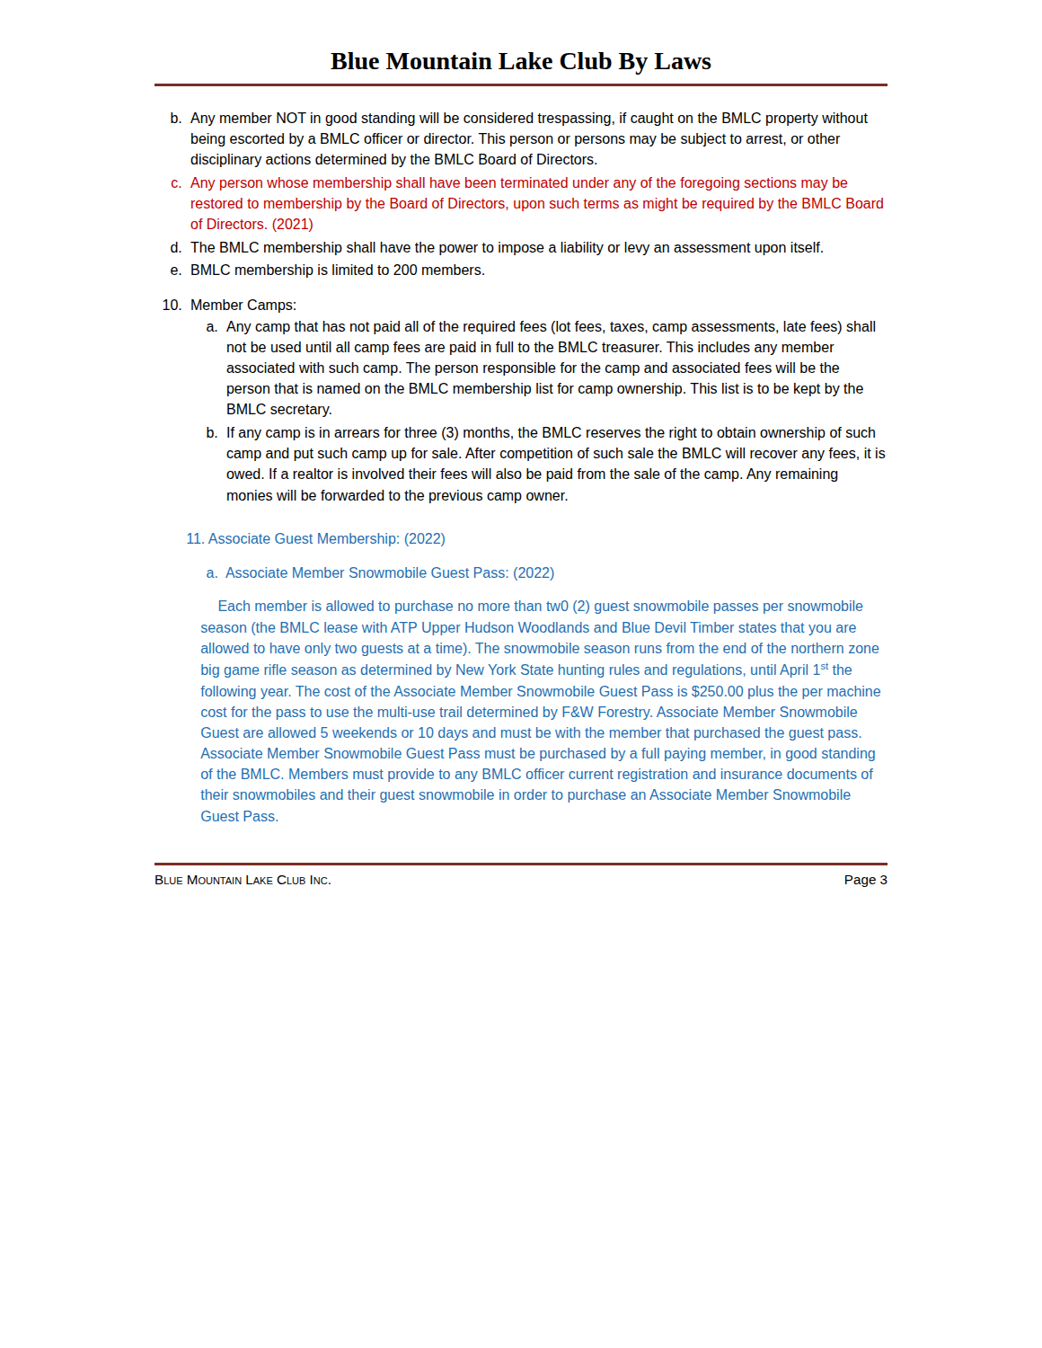Blue Mountain Lake Club By Laws
Any member NOT in good standing will be considered trespassing, if caught on the BMLC property without being escorted by a BMLC officer or director. This person or persons may be subject to arrest, or other disciplinary actions determined by the BMLC Board of Directors.
Any person whose membership shall have been terminated under any of the foregoing sections may be restored to membership by the Board of Directors, upon such terms as might be required by the BMLC Board of Directors. (2021)
The BMLC membership shall have the power to impose a liability or levy an assessment upon itself.
BMLC membership is limited to 200 members.
Member Camps:
Any camp that has not paid all of the required fees (lot fees, taxes, camp assessments, late fees) shall not be used until all camp fees are paid in full to the BMLC treasurer. This includes any member associated with such camp. The person responsible for the camp and associated fees will be the person that is named on the BMLC membership list for camp ownership. This list is to be kept by the BMLC secretary.
If any camp is in arrears for three (3) months, the BMLC reserves the right to obtain ownership of such camp and put such camp up for sale. After competition of such sale the BMLC will recover any fees, it is owed. If a realtor is involved their fees will also be paid from the sale of the camp. Any remaining monies will be forwarded to the previous camp owner.
11. Associate Guest Membership: (2022)
a. Associate Member Snowmobile Guest Pass: (2022)
Each member is allowed to purchase no more than tw0 (2) guest snowmobile passes per snowmobile season (the BMLC lease with ATP Upper Hudson Woodlands and Blue Devil Timber states that you are allowed to have only two guests at a time). The snowmobile season runs from the end of the northern zone big game rifle season as determined by New York State hunting rules and regulations, until April 1st the following year. The cost of the Associate Member Snowmobile Guest Pass is $250.00 plus the per machine cost for the pass to use the multi-use trail determined by F&W Forestry. Associate Member Snowmobile Guest are allowed 5 weekends or 10 days and must be with the member that purchased the guest pass. Associate Member Snowmobile Guest Pass must be purchased by a full paying member, in good standing of the BMLC. Members must provide to any BMLC officer current registration and insurance documents of their snowmobiles and their guest snowmobile in order to purchase an Associate Member Snowmobile Guest Pass.
Blue Mountain Lake Club Inc. Page 3